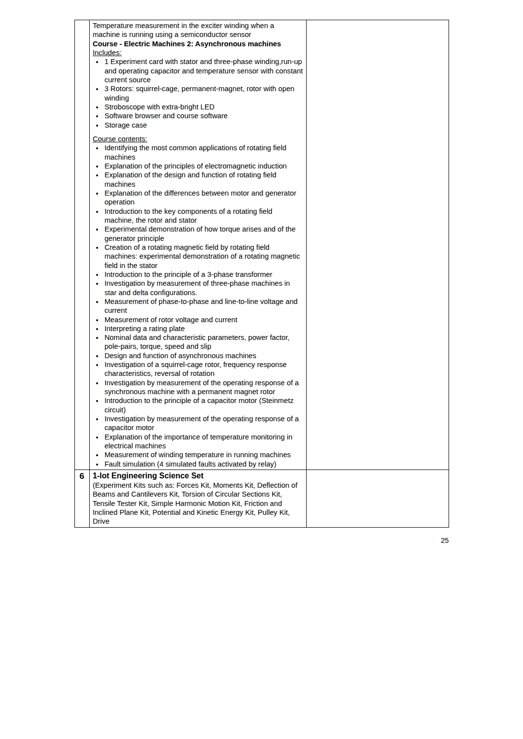| | Temperature measurement in the exciter winding when a machine is running using a semiconductor sensor Course - Electric Machines 2: Asynchronous machines Includes: 1 Experiment card with stator and three-phase winding,run-up and operating capacitor and temperature sensor with constant current source 3 Rotors: squirrel-cage, permanent-magnet, rotor with open winding Stroboscope with extra-bright LED Software browser and course software Storage case Course contents: Identifying the most common applications of rotating field machines Explanation of the principles of electromagnetic induction Explanation of the design and function of rotating field machines Explanation of the differences between motor and generator operation Introduction to the key components of a rotating field machine, the rotor and stator Experimental demonstration of how torque arises and of the generator principle Creation of a rotating magnetic field by rotating field machines: experimental demonstration of a rotating magnetic field in the stator Introduction to the principle of a 3-phase transformer Investigation by measurement of three-phase machines in star and delta configurations. Measurement of phase-to-phase and line-to-line voltage and current Measurement of rotor voltage and current Interpreting a rating plate Nominal data and characteristic parameters, power factor, pole-pairs, torque, speed and slip Design and function of asynchronous machines Investigation of a squirrel-cage rotor, frequency response characteristics, reversal of rotation Investigation by measurement of the operating response of a synchronous machine with a permanent magnet rotor Introduction to the principle of a capacitor motor (Steinmetz circuit) Investigation by measurement of the operating response of a capacitor motor Explanation of the importance of temperature monitoring in electrical machines Measurement of winding temperature in running machines Fault simulation (4 simulated faults activated by relay) | |
| 6 | 1-lot Engineering Science Set (Experiment Kits such as: Forces Kit, Moments Kit, Deflection of Beams and Cantilevers Kit, Torsion of Circular Sections Kit, Tensile Tester Kit, Simple Harmonic Motion Kit, Friction and Inclined Plane Kit, Potential and Kinetic Energy Kit, Pulley Kit, Drive | |
25